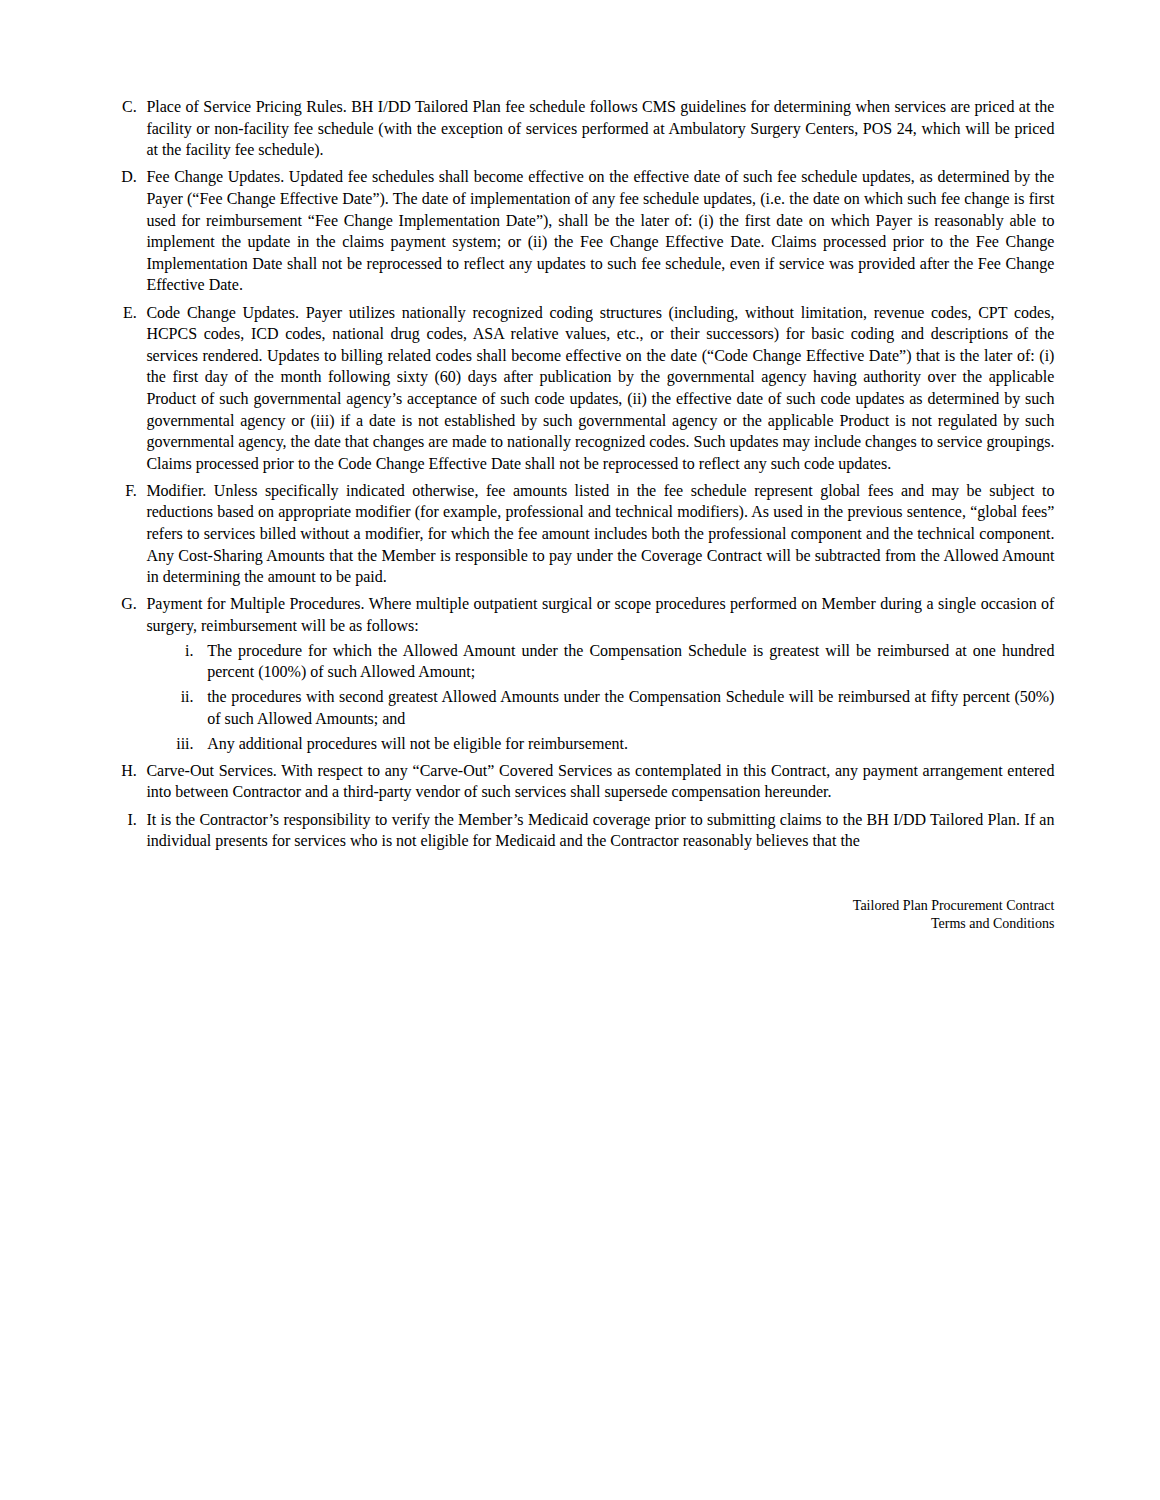Place of Service Pricing Rules. BH I/DD Tailored Plan fee schedule follows CMS guidelines for determining when services are priced at the facility or non-facility fee schedule (with the exception of services performed at Ambulatory Surgery Centers, POS 24, which will be priced at the facility fee schedule).
Fee Change Updates. Updated fee schedules shall become effective on the effective date of such fee schedule updates, as determined by the Payer (“Fee Change Effective Date”). The date of implementation of any fee schedule updates, (i.e. the date on which such fee change is first used for reimbursement “Fee Change Implementation Date”), shall be the later of: (i) the first date on which Payer is reasonably able to implement the update in the claims payment system; or (ii) the Fee Change Effective Date. Claims processed prior to the Fee Change Implementation Date shall not be reprocessed to reflect any updates to such fee schedule, even if service was provided after the Fee Change Effective Date.
Code Change Updates. Payer utilizes nationally recognized coding structures (including, without limitation, revenue codes, CPT codes, HCPCS codes, ICD codes, national drug codes, ASA relative values, etc., or their successors) for basic coding and descriptions of the services rendered. Updates to billing related codes shall become effective on the date (“Code Change Effective Date”) that is the later of: (i) the first day of the month following sixty (60) days after publication by the governmental agency having authority over the applicable Product of such governmental agency’s acceptance of such code updates, (ii) the effective date of such code updates as determined by such governmental agency or (iii) if a date is not established by such governmental agency or the applicable Product is not regulated by such governmental agency, the date that changes are made to nationally recognized codes. Such updates may include changes to service groupings. Claims processed prior to the Code Change Effective Date shall not be reprocessed to reflect any such code updates.
Modifier. Unless specifically indicated otherwise, fee amounts listed in the fee schedule represent global fees and may be subject to reductions based on appropriate modifier (for example, professional and technical modifiers). As used in the previous sentence, “global fees” refers to services billed without a modifier, for which the fee amount includes both the professional component and the technical component. Any Cost-Sharing Amounts that the Member is responsible to pay under the Coverage Contract will be subtracted from the Allowed Amount in determining the amount to be paid.
Payment for Multiple Procedures. Where multiple outpatient surgical or scope procedures performed on Member during a single occasion of surgery, reimbursement will be as follows:
The procedure for which the Allowed Amount under the Compensation Schedule is greatest will be reimbursed at one hundred percent (100%) of such Allowed Amount;
the procedures with second greatest Allowed Amounts under the Compensation Schedule will be reimbursed at fifty percent (50%) of such Allowed Amounts; and
Any additional procedures will not be eligible for reimbursement.
Carve-Out Services. With respect to any “Carve-Out” Covered Services as contemplated in this Contract, any payment arrangement entered into between Contractor and a third-party vendor of such services shall supersede compensation hereunder.
It is the Contractor’s responsibility to verify the Member’s Medicaid coverage prior to submitting claims to the BH I/DD Tailored Plan. If an individual presents for services who is not eligible for Medicaid and the Contractor reasonably believes that the
Tailored Plan Procurement Contract
Terms and Conditions